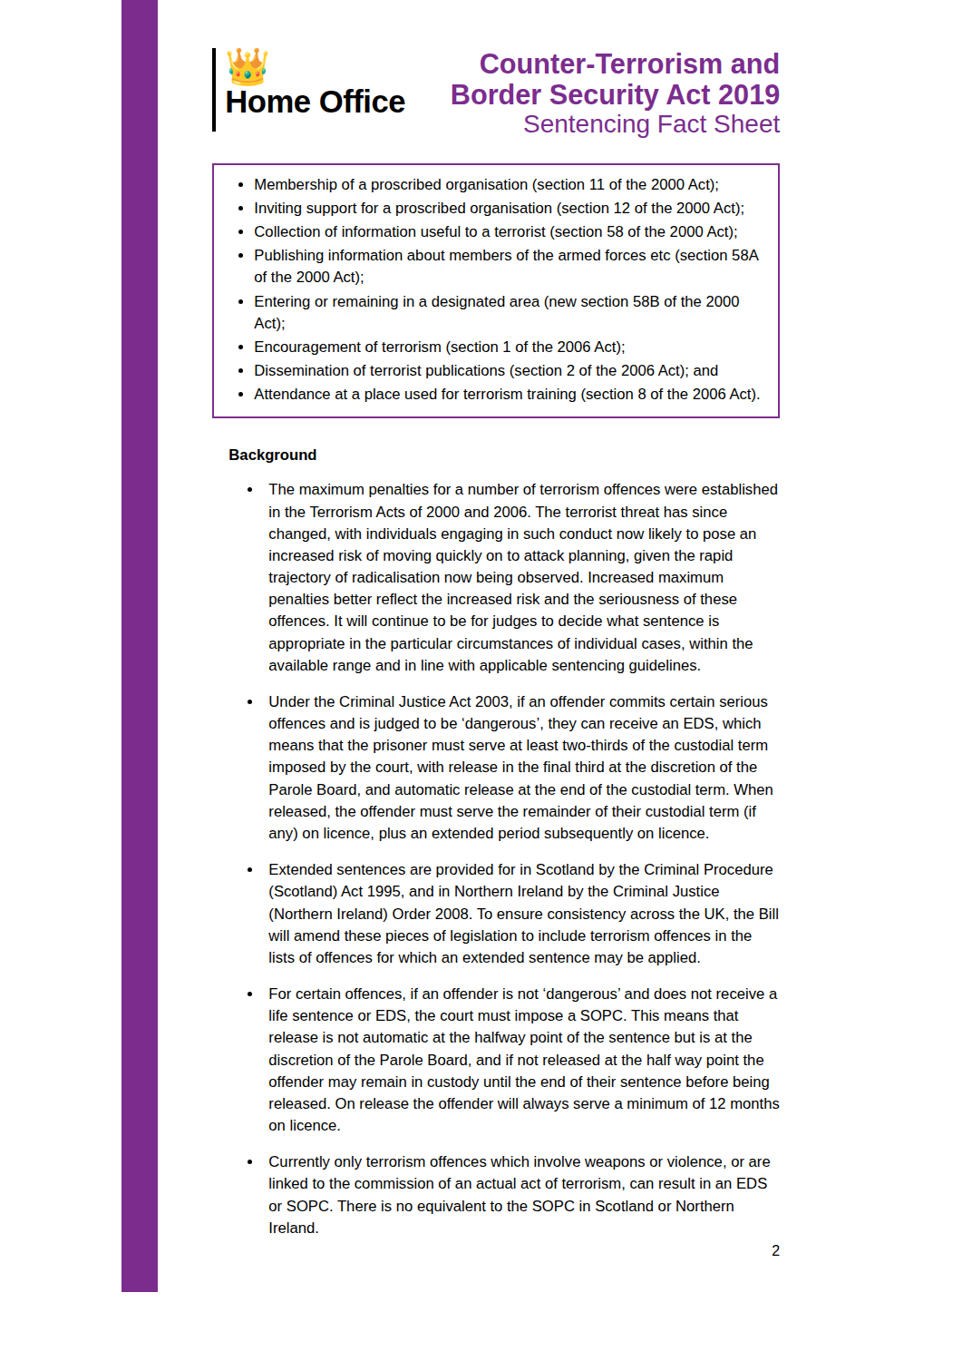👑
Home Office
Counter-Terrorism and
Border Security Act 2019
Sentencing Fact Sheet
Membership of a proscribed organisation (section 11 of the 2000 Act);
Inviting support for a proscribed organisation (section 12 of the 2000 Act);
Collection of information useful to a terrorist (section 58 of the 2000 Act);
Publishing information about members of the armed forces etc (section 58A of the 2000 Act);
Entering or remaining in a designated area (new section 58B of the 2000 Act);
Encouragement of terrorism (section 1 of the 2006 Act);
Dissemination of terrorist publications (section 2 of the 2006 Act); and
Attendance at a place used for terrorism training (section 8 of the 2006 Act).
Background
The maximum penalties for a number of terrorism offences were established in the Terrorism Acts of 2000 and 2006. The terrorist threat has since changed, with individuals engaging in such conduct now likely to pose an increased risk of moving quickly on to attack planning, given the rapid trajectory of radicalisation now being observed. Increased maximum penalties better reflect the increased risk and the seriousness of these offences. It will continue to be for judges to decide what sentence is appropriate in the particular circumstances of individual cases, within the available range and in line with applicable sentencing guidelines.
Under the Criminal Justice Act 2003, if an offender commits certain serious offences and is judged to be ‘dangerous’, they can receive an EDS, which means that the prisoner must serve at least two-thirds of the custodial term imposed by the court, with release in the final third at the discretion of the Parole Board, and automatic release at the end of the custodial term. When released, the offender must serve the remainder of their custodial term (if any) on licence, plus an extended period subsequently on licence.
Extended sentences are provided for in Scotland by the Criminal Procedure (Scotland) Act 1995, and in Northern Ireland by the Criminal Justice (Northern Ireland) Order 2008. To ensure consistency across the UK, the Bill will amend these pieces of legislation to include terrorism offences in the lists of offences for which an extended sentence may be applied.
For certain offences, if an offender is not ‘dangerous’ and does not receive a life sentence or EDS, the court must impose a SOPC. This means that release is not automatic at the halfway point of the sentence but is at the discretion of the Parole Board, and if not released at the half way point the offender may remain in custody until the end of their sentence before being released. On release the offender will always serve a minimum of 12 months on licence.
Currently only terrorism offences which involve weapons or violence, or are linked to the commission of an actual act of terrorism, can result in an EDS or SOPC. There is no equivalent to the SOPC in Scotland or Northern Ireland.
2